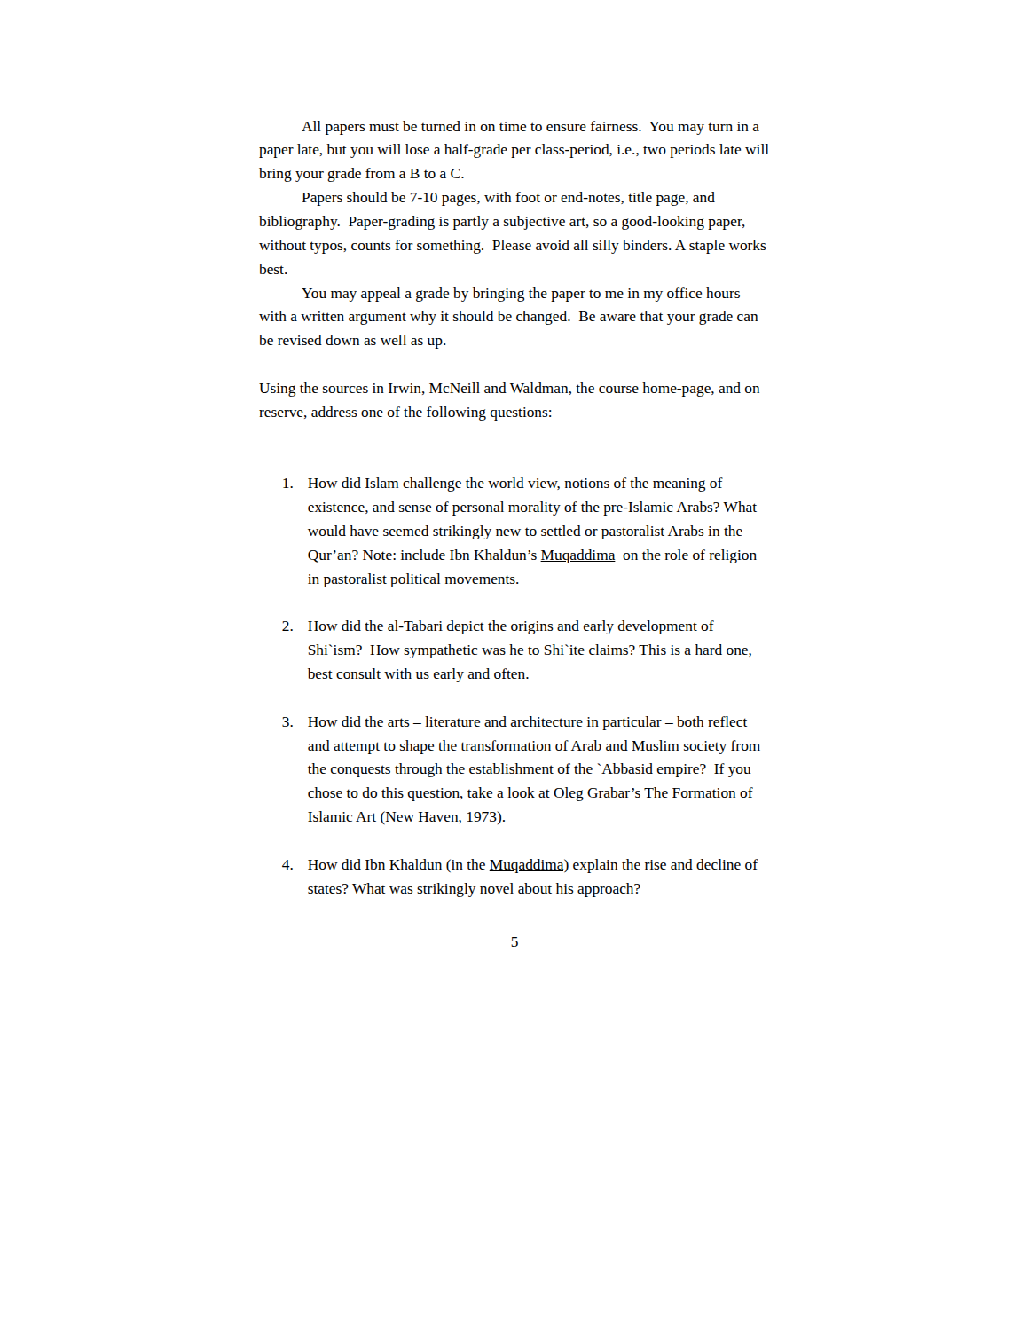All papers must be turned in on time to ensure fairness. You may turn in a paper late, but you will lose a half-grade per class-period, i.e., two periods late will bring your grade from a B to a C.
Papers should be 7-10 pages, with foot or end-notes, title page, and bibliography. Paper-grading is partly a subjective art, so a good-looking paper, without typos, counts for something. Please avoid all silly binders. A staple works best.
You may appeal a grade by bringing the paper to me in my office hours with a written argument why it should be changed. Be aware that your grade can be revised down as well as up.
Using the sources in Irwin, McNeill and Waldman, the course home-page, and on reserve, address one of the following questions:
How did Islam challenge the world view, notions of the meaning of existence, and sense of personal morality of the pre-Islamic Arabs? What would have seemed strikingly new to settled or pastoralist Arabs in the Qur’an? Note: include Ibn Khaldun’s Muqaddima on the role of religion in pastoralist political movements.
How did the al-Tabari depict the origins and early development of Shi`ism? How sympathetic was he to Shi`ite claims? This is a hard one, best consult with us early and often.
How did the arts – literature and architecture in particular – both reflect and attempt to shape the transformation of Arab and Muslim society from the conquests through the establishment of the `Abbasid empire? If you chose to do this question, take a look at Oleg Grabar’s The Formation of Islamic Art (New Haven, 1973).
How did Ibn Khaldun (in the Muqaddima) explain the rise and decline of states? What was strikingly novel about his approach?
5